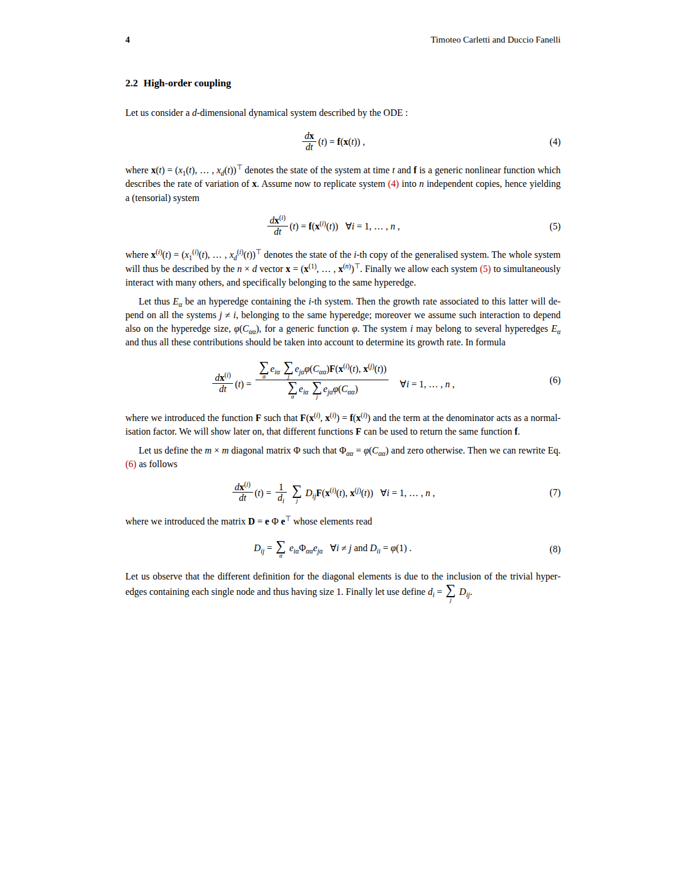4 Timoteo Carletti and Duccio Fanelli
2.2 High-order coupling
Let us consider a d-dimensional dynamical system described by the ODE :
dx dt(t) = f(x(t)) ,
(4)
where x(t) = (x1(t), … , xd(t))⊤ denotes the state of the system at time t and f is a generic nonlinear function which describes the rate of variation of x. Assume now to replicate system (4) into n independent copies, hence yielding a (tensorial) system
dx(i) dt(t) = f(x(i)(t)) ∀i = 1, … , n ,
(5)
where x(i)(t) = (x1(i)(t), … , xd(i)(t))⊤ denotes the state of the i-th copy of the generalised system. The whole system will thus be described by the n × d vector x = (x(1), … , x(n))⊤. Finally we allow each system (5) to simultaneously interact with many others, and specifically belonging to the same hyperedge.
Let thus Eα be an hyperedge containing the i-th system. Then the growth rate associated to this latter will depend on all the systems j ≠ i, belonging to the same hyperedge; moreover we assume such interaction to depend also on the hyperedge size, φ(Cαα), for a generic function φ. The system i may belong to several hyperedges Eα and thus all these contributions should be taken into account to determine its growth rate. In formula
dx(i) dt(t) = ∑α eiα ∑j ejαφ(Cαα)F(x(i)(t), x(j)(t)) ∑α eiα ∑j ejαφ(Cαα) ∀i = 1, … , n ,
(6)
where we introduced the function F such that F(x(i), x(i)) = f(x(i)) and the term at the denominator acts as a normalisation factor. We will show later on, that different functions F can be used to return the same function f.
Let us define the m × m diagonal matrix Φ such that Φαα = φ(Cαα) and zero otherwise. Then we can rewrite Eq. (6) as follows
dx(i) dt(t) = 1 di ∑j DijF(x(i)(t), x(j)(t)) ∀i = 1, … , n ,
(7)
where we introduced the matrix D = e Φ e⊤ whose elements read
Dij = ∑α eiαΦααejα ∀i ≠ j and Dii = φ(1) .
(8)
Let us observe that the different definition for the diagonal elements is due to the inclusion of the trivial hyperedges containing each single node and thus having size 1. Finally let use define di = ∑j Dij.